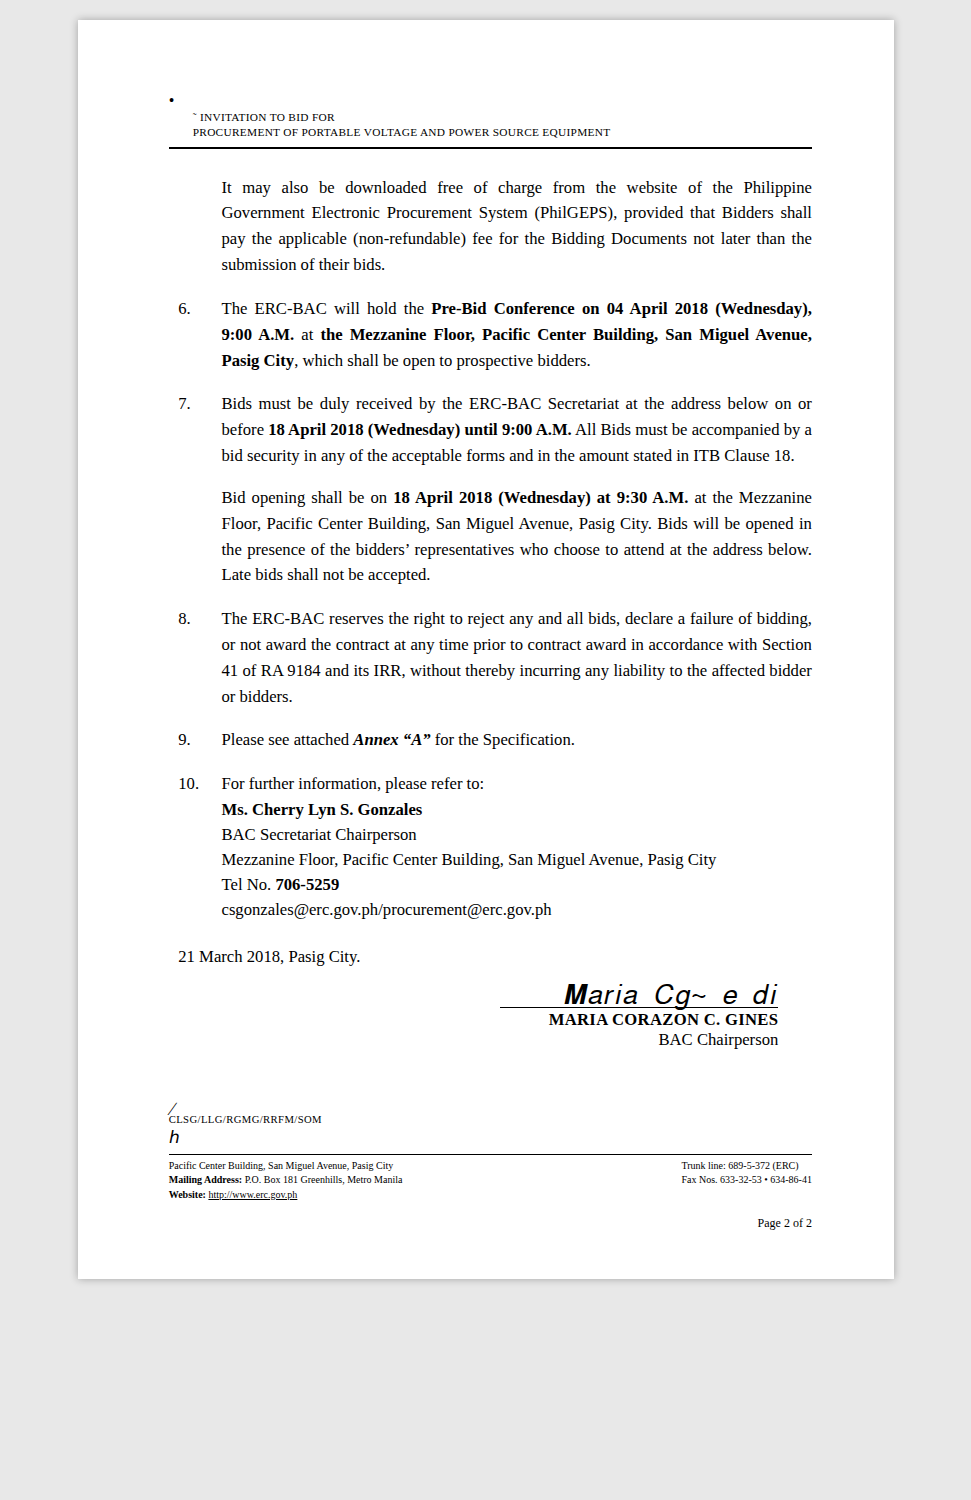•
˜ Invitation to Bid for
Procurement of Portable Voltage and Power Source Equipment
It may also be downloaded free of charge from the website of the Philippine Government Electronic Procurement System (PhilGEPS), provided that Bidders shall pay the applicable (non-refundable) fee for the Bidding Documents not later than the submission of their bids.
The ERC-BAC will hold the Pre-Bid Conference on 04 April 2018 (Wednesday), 9:00 A.M. at the Mezzanine Floor, Pacific Center Building, San Miguel Avenue, Pasig City, which shall be open to prospective bidders.
Bids must be duly received by the ERC-BAC Secretariat at the address below on or before 18 April 2018 (Wednesday) until 9:00 A.M. All Bids must be accompanied by a bid security in any of the acceptable forms and in the amount stated in ITB Clause 18.
Bid opening shall be on 18 April 2018 (Wednesday) at 9:30 A.M. at the Mezzanine Floor, Pacific Center Building, San Miguel Avenue, Pasig City. Bids will be opened in the presence of the bidders’ representatives who choose to attend at the address below. Late bids shall not be accepted.
The ERC-BAC reserves the right to reject any and all bids, declare a failure of bidding, or not award the contract at any time prior to contract award in accordance with Section 41 of RA 9184 and its IRR, without thereby incurring any liability to the affected bidder or bidders.
Please see attached Annex “A” for the Specification.
For further information, please refer to:
Ms. Cherry Lyn S. Gonzales
BAC Secretariat Chairperson
Mezzanine Floor, Pacific Center Building, San Miguel Avenue, Pasig City
Tel No. 706-5259
csgonzales@erc.gov.ph/procurement@erc.gov.ph
21 March 2018, Pasig City.
𝑴𝑎𝑟𝑖𝑎 𝐶𝑔∼ 𝑒 𝑑𝑖
MARIA CORAZON C. GINES
BAC Chairperson
∕ CLSG/LLG/RGMG/RRFM/SOM ℎ
Pacific Center Building, San Miguel Avenue, Pasig City
Mailing Address: P.O. Box 181 Greenhills, Metro Manila
Website: http://www.erc.gov.ph
Trunk line: 689-5-372 (ERC)
Fax Nos. 633-32-53 • 634-86-41
Page 2 of 2